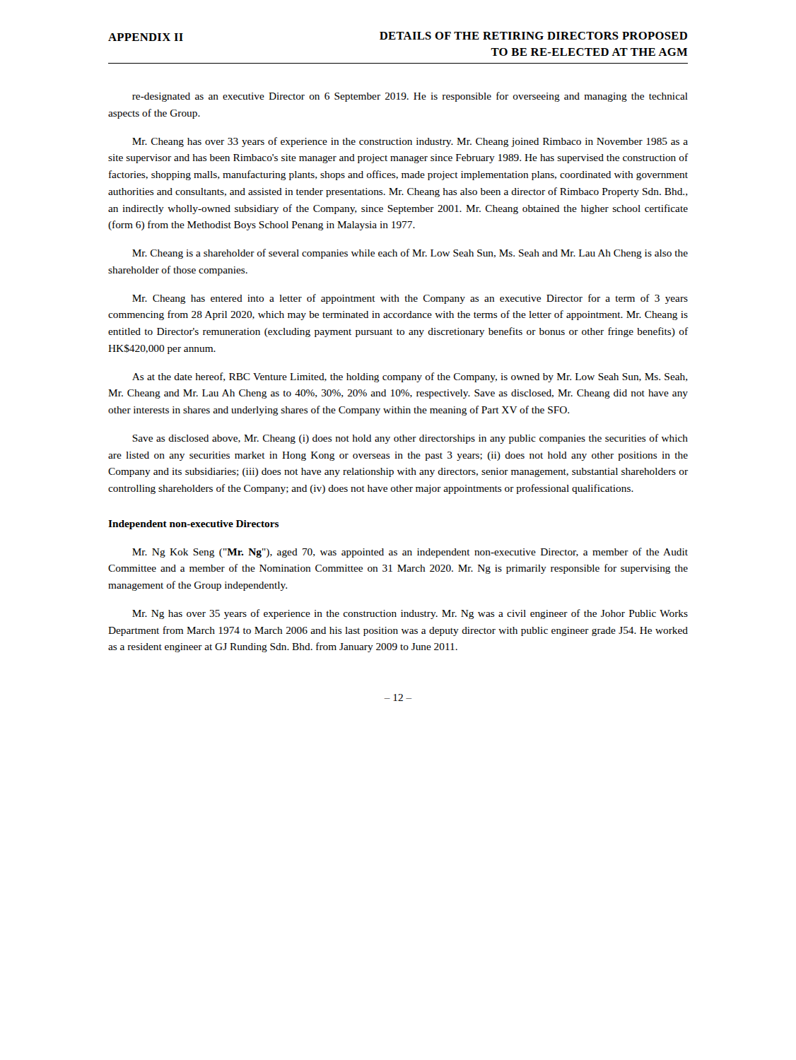APPENDIX II
DETAILS OF THE RETIRING DIRECTORS PROPOSED
TO BE RE-ELECTED AT THE AGM
re-designated as an executive Director on 6 September 2019. He is responsible for overseeing and managing the technical aspects of the Group.
Mr. Cheang has over 33 years of experience in the construction industry. Mr. Cheang joined Rimbaco in November 1985 as a site supervisor and has been Rimbaco's site manager and project manager since February 1989. He has supervised the construction of factories, shopping malls, manufacturing plants, shops and offices, made project implementation plans, coordinated with government authorities and consultants, and assisted in tender presentations. Mr. Cheang has also been a director of Rimbaco Property Sdn. Bhd., an indirectly wholly-owned subsidiary of the Company, since September 2001. Mr. Cheang obtained the higher school certificate (form 6) from the Methodist Boys School Penang in Malaysia in 1977.
Mr. Cheang is a shareholder of several companies while each of Mr. Low Seah Sun, Ms. Seah and Mr. Lau Ah Cheng is also the shareholder of those companies.
Mr. Cheang has entered into a letter of appointment with the Company as an executive Director for a term of 3 years commencing from 28 April 2020, which may be terminated in accordance with the terms of the letter of appointment. Mr. Cheang is entitled to Director's remuneration (excluding payment pursuant to any discretionary benefits or bonus or other fringe benefits) of HK$420,000 per annum.
As at the date hereof, RBC Venture Limited, the holding company of the Company, is owned by Mr. Low Seah Sun, Ms. Seah, Mr. Cheang and Mr. Lau Ah Cheng as to 40%, 30%, 20% and 10%, respectively. Save as disclosed, Mr. Cheang did not have any other interests in shares and underlying shares of the Company within the meaning of Part XV of the SFO.
Save as disclosed above, Mr. Cheang (i) does not hold any other directorships in any public companies the securities of which are listed on any securities market in Hong Kong or overseas in the past 3 years; (ii) does not hold any other positions in the Company and its subsidiaries; (iii) does not have any relationship with any directors, senior management, substantial shareholders or controlling shareholders of the Company; and (iv) does not have other major appointments or professional qualifications.
Independent non-executive Directors
Mr. Ng Kok Seng ("Mr. Ng"), aged 70, was appointed as an independent non-executive Director, a member of the Audit Committee and a member of the Nomination Committee on 31 March 2020. Mr. Ng is primarily responsible for supervising the management of the Group independently.
Mr. Ng has over 35 years of experience in the construction industry. Mr. Ng was a civil engineer of the Johor Public Works Department from March 1974 to March 2006 and his last position was a deputy director with public engineer grade J54. He worked as a resident engineer at GJ Runding Sdn. Bhd. from January 2009 to June 2011.
– 12 –